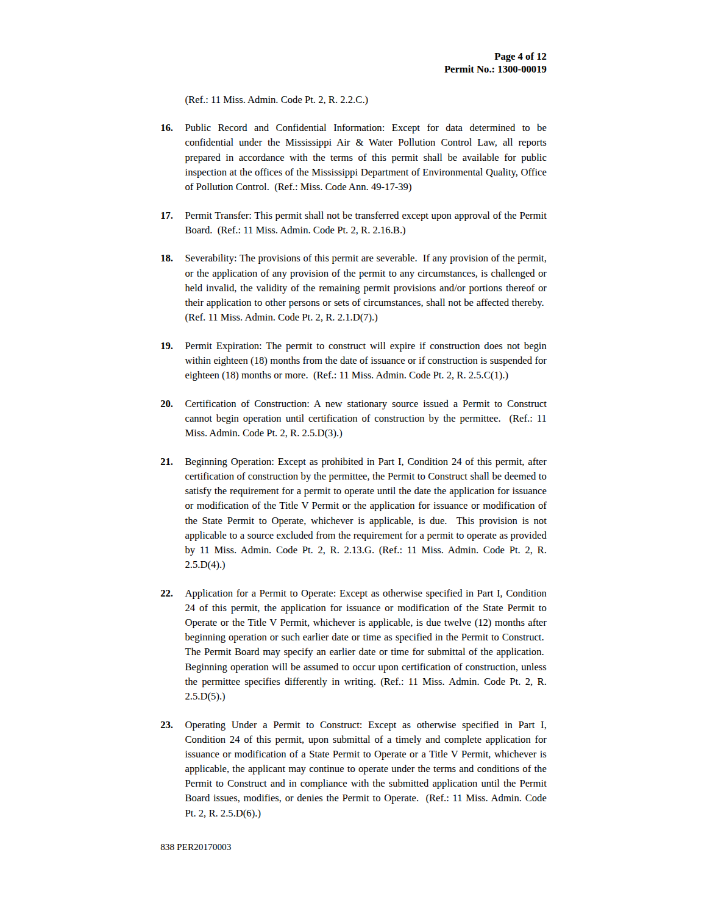Page 4 of 12
Permit No.: 1300-00019
(Ref.: 11 Miss. Admin. Code Pt. 2, R. 2.2.C.)
16. Public Record and Confidential Information: Except for data determined to be confidential under the Mississippi Air & Water Pollution Control Law, all reports prepared in accordance with the terms of this permit shall be available for public inspection at the offices of the Mississippi Department of Environmental Quality, Office of Pollution Control. (Ref.: Miss. Code Ann. 49-17-39)
17. Permit Transfer: This permit shall not be transferred except upon approval of the Permit Board. (Ref.: 11 Miss. Admin. Code Pt. 2, R. 2.16.B.)
18. Severability: The provisions of this permit are severable. If any provision of the permit, or the application of any provision of the permit to any circumstances, is challenged or held invalid, the validity of the remaining permit provisions and/or portions thereof or their application to other persons or sets of circumstances, shall not be affected thereby. (Ref. 11 Miss. Admin. Code Pt. 2, R. 2.1.D(7).)
19. Permit Expiration: The permit to construct will expire if construction does not begin within eighteen (18) months from the date of issuance or if construction is suspended for eighteen (18) months or more. (Ref.: 11 Miss. Admin. Code Pt. 2, R. 2.5.C(1).)
20. Certification of Construction: A new stationary source issued a Permit to Construct cannot begin operation until certification of construction by the permittee. (Ref.: 11 Miss. Admin. Code Pt. 2, R. 2.5.D(3).)
21. Beginning Operation: Except as prohibited in Part I, Condition 24 of this permit, after certification of construction by the permittee, the Permit to Construct shall be deemed to satisfy the requirement for a permit to operate until the date the application for issuance or modification of the Title V Permit or the application for issuance or modification of the State Permit to Operate, whichever is applicable, is due. This provision is not applicable to a source excluded from the requirement for a permit to operate as provided by 11 Miss. Admin. Code Pt. 2, R. 2.13.G. (Ref.: 11 Miss. Admin. Code Pt. 2, R. 2.5.D(4).)
22. Application for a Permit to Operate: Except as otherwise specified in Part I, Condition 24 of this permit, the application for issuance or modification of the State Permit to Operate or the Title V Permit, whichever is applicable, is due twelve (12) months after beginning operation or such earlier date or time as specified in the Permit to Construct. The Permit Board may specify an earlier date or time for submittal of the application. Beginning operation will be assumed to occur upon certification of construction, unless the permittee specifies differently in writing. (Ref.: 11 Miss. Admin. Code Pt. 2, R. 2.5.D(5).)
23. Operating Under a Permit to Construct: Except as otherwise specified in Part I, Condition 24 of this permit, upon submittal of a timely and complete application for issuance or modification of a State Permit to Operate or a Title V Permit, whichever is applicable, the applicant may continue to operate under the terms and conditions of the Permit to Construct and in compliance with the submitted application until the Permit Board issues, modifies, or denies the Permit to Operate. (Ref.: 11 Miss. Admin. Code Pt. 2, R. 2.5.D(6).)
838 PER20170003